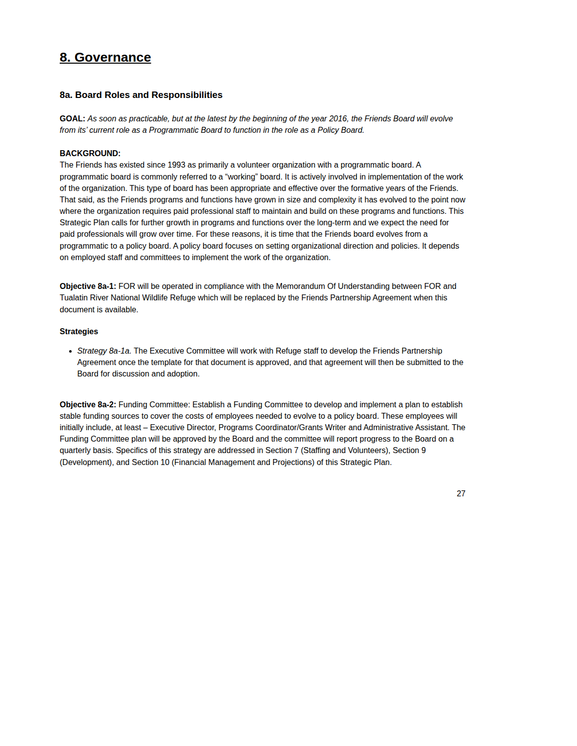8. Governance
8a. Board Roles and Responsibilities
GOAL: As soon as practicable, but at the latest by the beginning of the year 2016, the Friends Board will evolve from its’ current role as a Programmatic Board to function in the role as a Policy Board.
BACKGROUND:
The Friends has existed since 1993 as primarily a volunteer organization with a programmatic board. A programmatic board is commonly referred to a “working” board. It is actively involved in implementation of the work of the organization. This type of board has been appropriate and effective over the formative years of the Friends. That said, as the Friends programs and functions have grown in size and complexity it has evolved to the point now where the organization requires paid professional staff to maintain and build on these programs and functions. This Strategic Plan calls for further growth in programs and functions over the long-term and we expect the need for paid professionals will grow over time. For these reasons, it is time that the Friends board evolves from a programmatic to a policy board. A policy board focuses on setting organizational direction and policies. It depends on employed staff and committees to implement the work of the organization.
Objective 8a-1: FOR will be operated in compliance with the Memorandum Of Understanding between FOR and Tualatin River National Wildlife Refuge which will be replaced by the Friends Partnership Agreement when this document is available.
Strategies
Strategy 8a-1a. The Executive Committee will work with Refuge staff to develop the Friends Partnership Agreement once the template for that document is approved, and that agreement will then be submitted to the Board for discussion and adoption.
Objective 8a-2: Funding Committee: Establish a Funding Committee to develop and implement a plan to establish stable funding sources to cover the costs of employees needed to evolve to a policy board. These employees will initially include, at least – Executive Director, Programs Coordinator/Grants Writer and Administrative Assistant. The Funding Committee plan will be approved by the Board and the committee will report progress to the Board on a quarterly basis. Specifics of this strategy are addressed in Section 7 (Staffing and Volunteers), Section 9 (Development), and Section 10 (Financial Management and Projections) of this Strategic Plan.
27